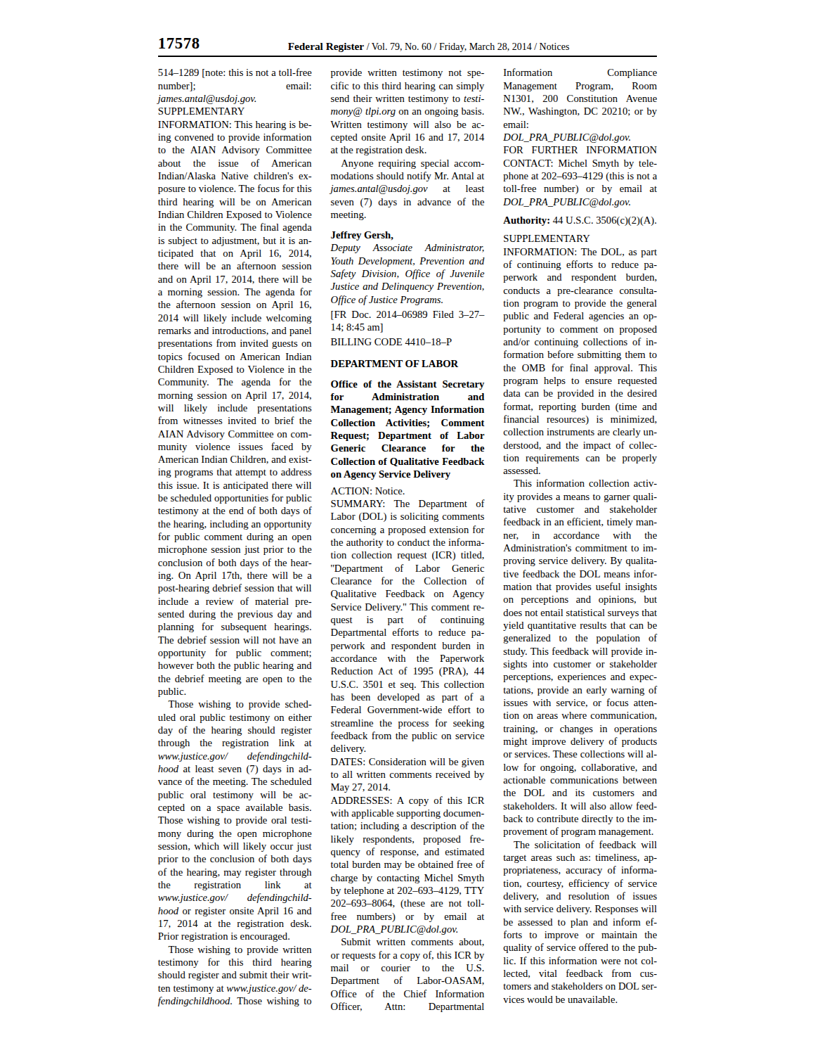17578
Federal Register / Vol. 79, No. 60 / Friday, March 28, 2014 / Notices
514–1289 [note: this is not a toll-free number]; email: james.antal@usdoj.gov.
SUPPLEMENTARY INFORMATION: This hearing is being convened to provide information to the AIAN Advisory Committee about the issue of American Indian/Alaska Native children's exposure to violence. The focus for this third hearing will be on American Indian Children Exposed to Violence in the Community. The final agenda is subject to adjustment, but it is anticipated that on April 16, 2014, there will be an afternoon session and on April 17, 2014, there will be a morning session. The agenda for the afternoon session on April 16, 2014 will likely include welcoming remarks and introductions, and panel presentations from invited guests on topics focused on American Indian Children Exposed to Violence in the Community. The agenda for the morning session on April 17, 2014, will likely include presentations from witnesses invited to brief the AIAN Advisory Committee on community violence issues faced by American Indian Children, and existing programs that attempt to address this issue. It is anticipated there will be scheduled opportunities for public testimony at the end of both days of the hearing, including an opportunity for public comment during an open microphone session just prior to the conclusion of both days of the hearing. On April 17th, there will be a post-hearing debrief session that will include a review of material presented during the previous day and planning for subsequent hearings. The debrief session will not have an opportunity for public comment; however both the public hearing and the debrief meeting are open to the public.
Those wishing to provide scheduled oral public testimony on either day of the hearing should register through the registration link at www.justice.gov/ defendingchildhood at least seven (7) days in advance of the meeting. The scheduled public oral testimony will be accepted on a space available basis. Those wishing to provide oral testimony during the open microphone session, which will likely occur just prior to the conclusion of both days of the hearing, may register through the registration link at www.justice.gov/ defendingchildhood or register onsite April 16 and 17, 2014 at the registration desk. Prior registration is encouraged.
Those wishing to provide written testimony for this third hearing should register and submit their written testimony at www.justice.gov/ defendingchildhood. Those wishing to provide written testimony not specific to this third hearing can simply send their written testimony to testimony@ tlpi.org on an ongoing basis. Written testimony will also be accepted onsite April 16 and 17, 2014 at the registration desk.
Anyone requiring special accommodations should notify Mr. Antal at james.antal@usdoj.gov at least seven (7) days in advance of the meeting.
Jeffrey Gersh,
Deputy Associate Administrator, Youth Development, Prevention and Safety Division, Office of Juvenile Justice and Delinquency Prevention, Office of Justice Programs.
[FR Doc. 2014–06989 Filed 3–27–14; 8:45 am]
BILLING CODE 4410–18–P
DEPARTMENT OF LABOR
Office of the Assistant Secretary for Administration and Management; Agency Information Collection Activities; Comment Request; Department of Labor Generic Clearance for the Collection of Qualitative Feedback on Agency Service Delivery
ACTION: Notice.
SUMMARY: The Department of Labor (DOL) is soliciting comments concerning a proposed extension for the authority to conduct the information collection request (ICR) titled, ''Department of Labor Generic Clearance for the Collection of Qualitative Feedback on Agency Service Delivery.'' This comment request is part of continuing Departmental efforts to reduce paperwork and respondent burden in accordance with the Paperwork Reduction Act of 1995 (PRA), 44 U.S.C. 3501 et seq. This collection has been developed as part of a Federal Government-wide effort to streamline the process for seeking feedback from the public on service delivery.
DATES: Consideration will be given to all written comments received by May 27, 2014.
ADDRESSES: A copy of this ICR with applicable supporting documentation; including a description of the likely respondents, proposed frequency of response, and estimated total burden may be obtained free of charge by contacting Michel Smyth by telephone at 202–693–4129, TTY 202–693–8064, (these are not toll-free numbers) or by email at DOL_PRA_PUBLIC@dol.gov.
Submit written comments about, or requests for a copy of, this ICR by mail or courier to the U.S. Department of Labor-OASAM, Office of the Chief Information Officer, Attn: Departmental Information Compliance Management Program, Room N1301, 200 Constitution Avenue NW., Washington, DC 20210; or by email: DOL_PRA_PUBLIC@dol.gov.
FOR FURTHER INFORMATION CONTACT: Michel Smyth by telephone at 202–693–4129 (this is not a toll-free number) or by email at DOL_PRA_PUBLIC@dol.gov.
Authority: 44 U.S.C. 3506(c)(2)(A).
SUPPLEMENTARY INFORMATION: The DOL, as part of continuing efforts to reduce paperwork and respondent burden, conducts a pre-clearance consultation program to provide the general public and Federal agencies an opportunity to comment on proposed and/or continuing collections of information before submitting them to the OMB for final approval. This program helps to ensure requested data can be provided in the desired format, reporting burden (time and financial resources) is minimized, collection instruments are clearly understood, and the impact of collection requirements can be properly assessed.
This information collection activity provides a means to garner qualitative customer and stakeholder feedback in an efficient, timely manner, in accordance with the Administration's commitment to improving service delivery. By qualitative feedback the DOL means information that provides useful insights on perceptions and opinions, but does not entail statistical surveys that yield quantitative results that can be generalized to the population of study. This feedback will provide insights into customer or stakeholder perceptions, experiences and expectations, provide an early warning of issues with service, or focus attention on areas where communication, training, or changes in operations might improve delivery of products or services. These collections will allow for ongoing, collaborative, and actionable communications between the DOL and its customers and stakeholders. It will also allow feedback to contribute directly to the improvement of program management.
The solicitation of feedback will target areas such as: timeliness, appropriateness, accuracy of information, courtesy, efficiency of service delivery, and resolution of issues with service delivery. Responses will be assessed to plan and inform efforts to improve or maintain the quality of service offered to the public. If this information were not collected, vital feedback from customers and stakeholders on DOL services would be unavailable.